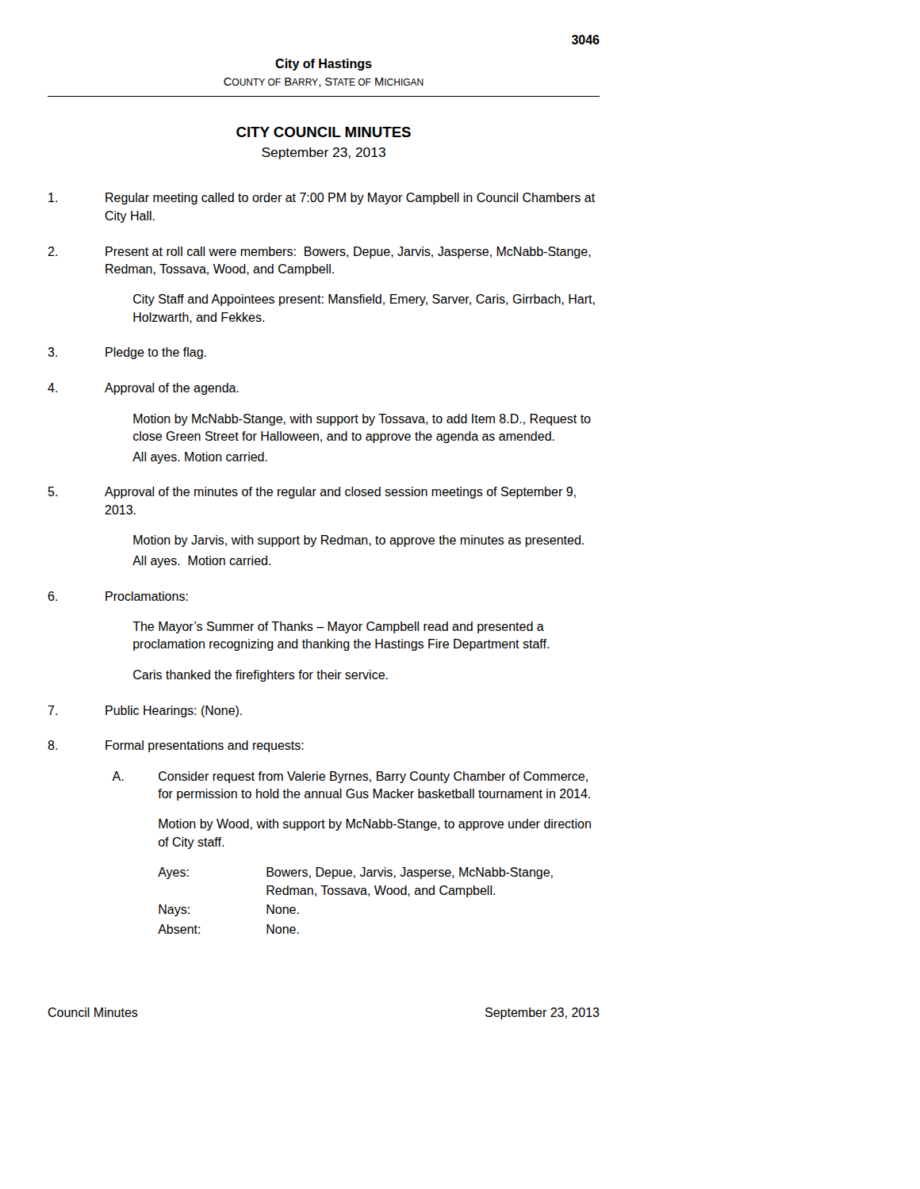3046
City of Hastings
COUNTY OF BARRY, STATE OF MICHIGAN
CITY COUNCIL MINUTES
September 23, 2013
1. Regular meeting called to order at 7:00 PM by Mayor Campbell in Council Chambers at City Hall.
2.
Present at roll call were members: Bowers, Depue, Jarvis, Jasperse, McNabb-Stange, Redman, Tossava, Wood, and Campbell.
City Staff and Appointees present: Mansfield, Emery, Sarver, Caris, Girrbach, Hart, Holzwarth, and Fekkes.
3. Pledge to the flag.
4.
Approval of the agenda.
Motion by McNabb-Stange, with support by Tossava, to add Item 8.D., Request to close Green Street for Halloween, and to approve the agenda as amended.
All ayes. Motion carried.
5.
Approval of the minutes of the regular and closed session meetings of September 9, 2013.
Motion by Jarvis, with support by Redman, to approve the minutes as presented.
All ayes. Motion carried.
6.
Proclamations:
The Mayor’s Summer of Thanks – Mayor Campbell read and presented a proclamation recognizing and thanking the Hastings Fire Department staff.
Caris thanked the firefighters for their service.
7. Public Hearings: (None).
8.
Formal presentations and requests:
A.
Consider request from Valerie Byrnes, Barry County Chamber of Commerce, for permission to hold the annual Gus Macker basketball tournament in 2014.
Motion by Wood, with support by McNabb-Stange, to approve under direction of City staff.
| Ayes: | Bowers, Depue, Jarvis, Jasperse, McNabb-Stange, Redman, Tossava, Wood, and Campbell. |
| Nays: | None. |
| Absent: | None. |
Council Minutes September 23, 2013